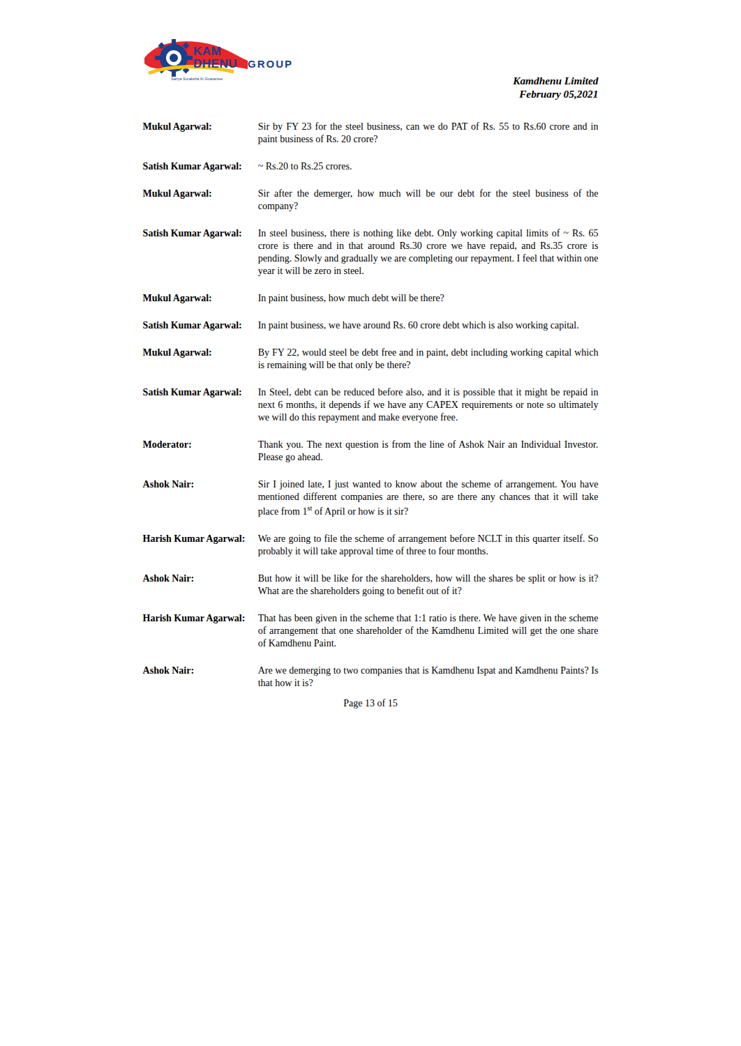KAM DHENU GROUP Sariya Suraksha Ki Guarantee
Kamdhenu Limited
February 05,2021
Mukul Agarwal:
Sir by FY 23 for the steel business, can we do PAT of Rs. 55 to Rs.60 crore and in paint business of Rs. 20 crore?
Satish Kumar Agarwal:
~ Rs.20 to Rs.25 crores.
Mukul Agarwal:
Sir after the demerger, how much will be our debt for the steel business of the company?
Satish Kumar Agarwal:
In steel business, there is nothing like debt. Only working capital limits of ~ Rs. 65 crore is there and in that around Rs.30 crore we have repaid, and Rs.35 crore is pending. Slowly and gradually we are completing our repayment. I feel that within one year it will be zero in steel.
Mukul Agarwal:
In paint business, how much debt will be there?
Satish Kumar Agarwal:
In paint business, we have around Rs. 60 crore debt which is also working capital.
Mukul Agarwal:
By FY 22, would steel be debt free and in paint, debt including working capital which is remaining will be that only be there?
Satish Kumar Agarwal:
In Steel, debt can be reduced before also, and it is possible that it might be repaid in next 6 months, it depends if we have any CAPEX requirements or note so ultimately we will do this repayment and make everyone free.
Moderator:
Thank you. The next question is from the line of Ashok Nair an Individual Investor. Please go ahead.
Ashok Nair:
Sir I joined late, I just wanted to know about the scheme of arrangement. You have mentioned different companies are there, so are there any chances that it will take place from 1st of April or how is it sir?
Harish Kumar Agarwal:
We are going to file the scheme of arrangement before NCLT in this quarter itself. So probably it will take approval time of three to four months.
Ashok Nair:
But how it will be like for the shareholders, how will the shares be split or how is it? What are the shareholders going to benefit out of it?
Harish Kumar Agarwal:
That has been given in the scheme that 1:1 ratio is there. We have given in the scheme of arrangement that one shareholder of the Kamdhenu Limited will get the one share of Kamdhenu Paint.
Ashok Nair:
Are we demerging to two companies that is Kamdhenu Ispat and Kamdhenu Paints? Is that how it is?
Page 13 of 15